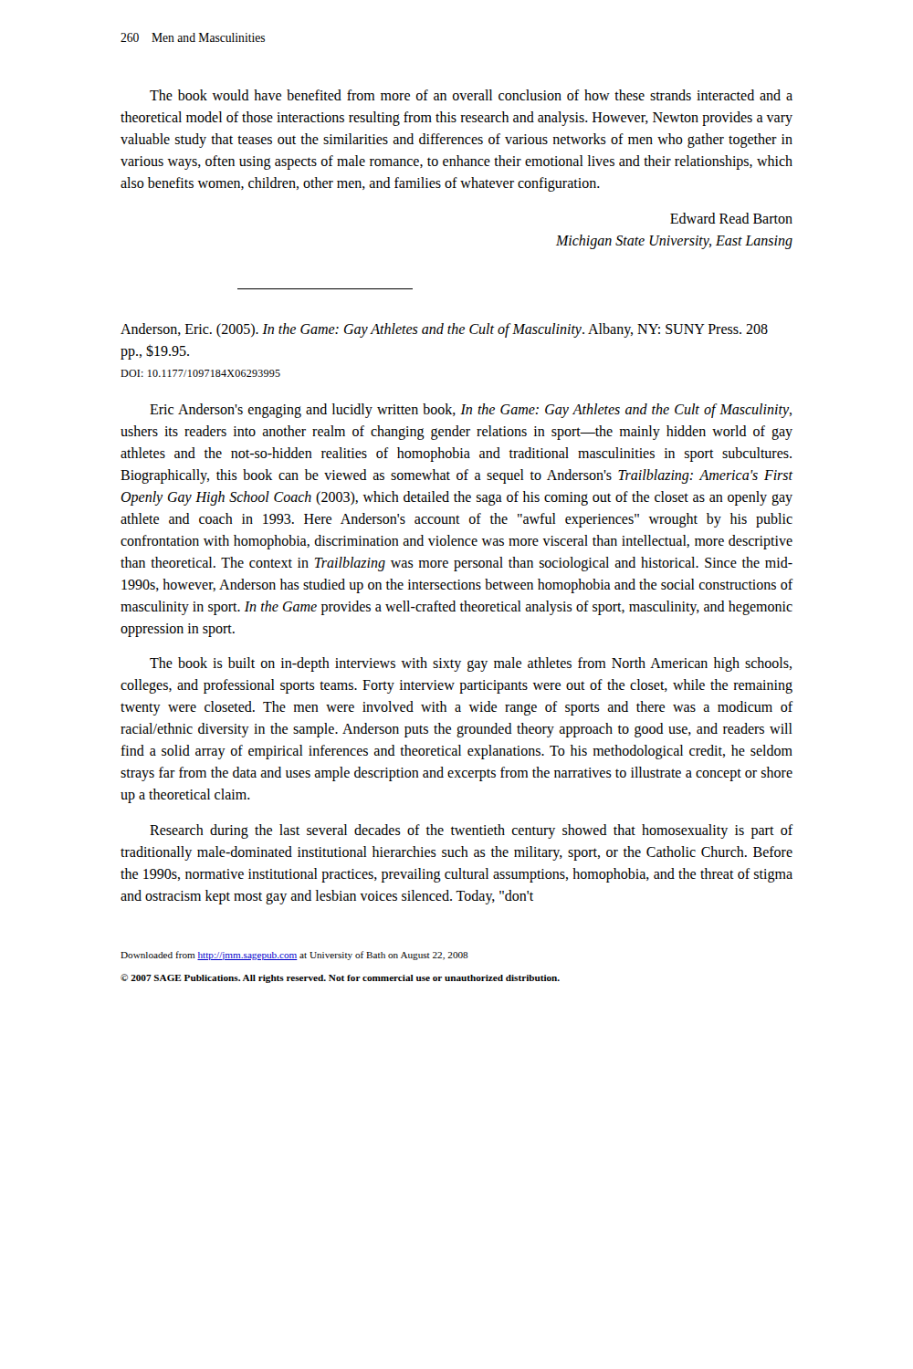260 Men and Masculinities
The book would have benefited from more of an overall conclusion of how these strands interacted and a theoretical model of those interactions resulting from this research and analysis. However, Newton provides a vary valuable study that teases out the similarities and differences of various networks of men who gather together in various ways, often using aspects of male romance, to enhance their emotional lives and their relationships, which also benefits women, children, other men, and families of whatever configuration.
Edward Read Barton
Michigan State University, East Lansing
Anderson, Eric. (2005). In the Game: Gay Athletes and the Cult of Masculinity. Albany, NY: SUNY Press. 208 pp., $19.95.
DOI: 10.1177/1097184X06293995
Eric Anderson's engaging and lucidly written book, In the Game: Gay Athletes and the Cult of Masculinity, ushers its readers into another realm of changing gender relations in sport—the mainly hidden world of gay athletes and the not-so-hidden realities of homophobia and traditional masculinities in sport subcultures. Biographically, this book can be viewed as somewhat of a sequel to Anderson's Trailblazing: America's First Openly Gay High School Coach (2003), which detailed the saga of his coming out of the closet as an openly gay athlete and coach in 1993. Here Anderson's account of the "awful experiences" wrought by his public confrontation with homophobia, discrimination and violence was more visceral than intellectual, more descriptive than theoretical. The context in Trailblazing was more personal than sociological and historical. Since the mid-1990s, however, Anderson has studied up on the intersections between homophobia and the social constructions of masculinity in sport. In the Game provides a well-crafted theoretical analysis of sport, masculinity, and hegemonic oppression in sport.
The book is built on in-depth interviews with sixty gay male athletes from North American high schools, colleges, and professional sports teams. Forty interview participants were out of the closet, while the remaining twenty were closeted. The men were involved with a wide range of sports and there was a modicum of racial/ethnic diversity in the sample. Anderson puts the grounded theory approach to good use, and readers will find a solid array of empirical inferences and theoretical explanations. To his methodological credit, he seldom strays far from the data and uses ample description and excerpts from the narratives to illustrate a concept or shore up a theoretical claim.
Research during the last several decades of the twentieth century showed that homosexuality is part of traditionally male-dominated institutional hierarchies such as the military, sport, or the Catholic Church. Before the 1990s, normative institutional practices, prevailing cultural assumptions, homophobia, and the threat of stigma and ostracism kept most gay and lesbian voices silenced. Today, "don't
Downloaded from http://jmm.sagepub.com at University of Bath on August 22, 2008
© 2007 SAGE Publications. All rights reserved. Not for commercial use or unauthorized distribution.